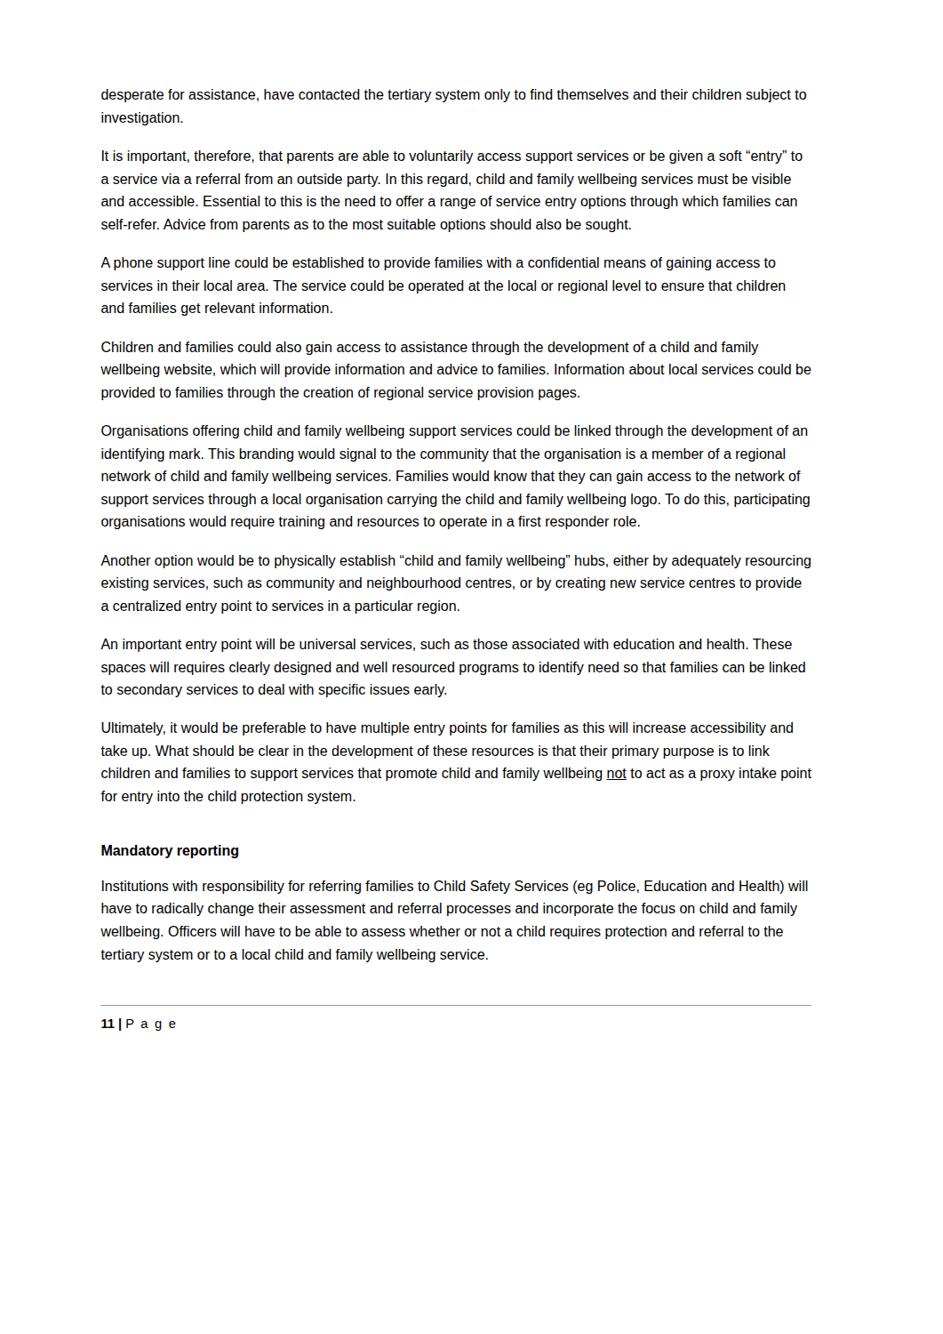desperate for assistance, have contacted the tertiary system only to find themselves and their children subject to investigation.
It is important, therefore, that parents are able to voluntarily access support services or be given a soft “entry” to a service via a referral from an outside party. In this regard, child and family wellbeing services must be visible and accessible. Essential to this is the need to offer a range of service entry options through which families can self-refer. Advice from parents as to the most suitable options should also be sought.
A phone support line could be established to provide families with a confidential means of gaining access to services in their local area. The service could be operated at the local or regional level to ensure that children and families get relevant information.
Children and families could also gain access to assistance through the development of a child and family wellbeing website, which will provide information and advice to families. Information about local services could be provided to families through the creation of regional service provision pages.
Organisations offering child and family wellbeing support services could be linked through the development of an identifying mark. This branding would signal to the community that the organisation is a member of a regional network of child and family wellbeing services. Families would know that they can gain access to the network of support services through a local organisation carrying the child and family wellbeing logo. To do this, participating organisations would require training and resources to operate in a first responder role.
Another option would be to physically establish “child and family wellbeing” hubs, either by adequately resourcing existing services, such as community and neighbourhood centres, or by creating new service centres to provide a centralized entry point to services in a particular region.
An important entry point will be universal services, such as those associated with education and health. These spaces will requires clearly designed and well resourced programs to identify need so that families can be linked to secondary services to deal with specific issues early.
Ultimately, it would be preferable to have multiple entry points for families as this will increase accessibility and take up. What should be clear in the development of these resources is that their primary purpose is to link children and families to support services that promote child and family wellbeing not to act as a proxy intake point for entry into the child protection system.
Mandatory reporting
Institutions with responsibility for referring families to Child Safety Services (eg Police, Education and Health) will have to radically change their assessment and referral processes and incorporate the focus on child and family wellbeing. Officers will have to be able to assess whether or not a child requires protection and referral to the tertiary system or to a local child and family wellbeing service.
11 | P a g e